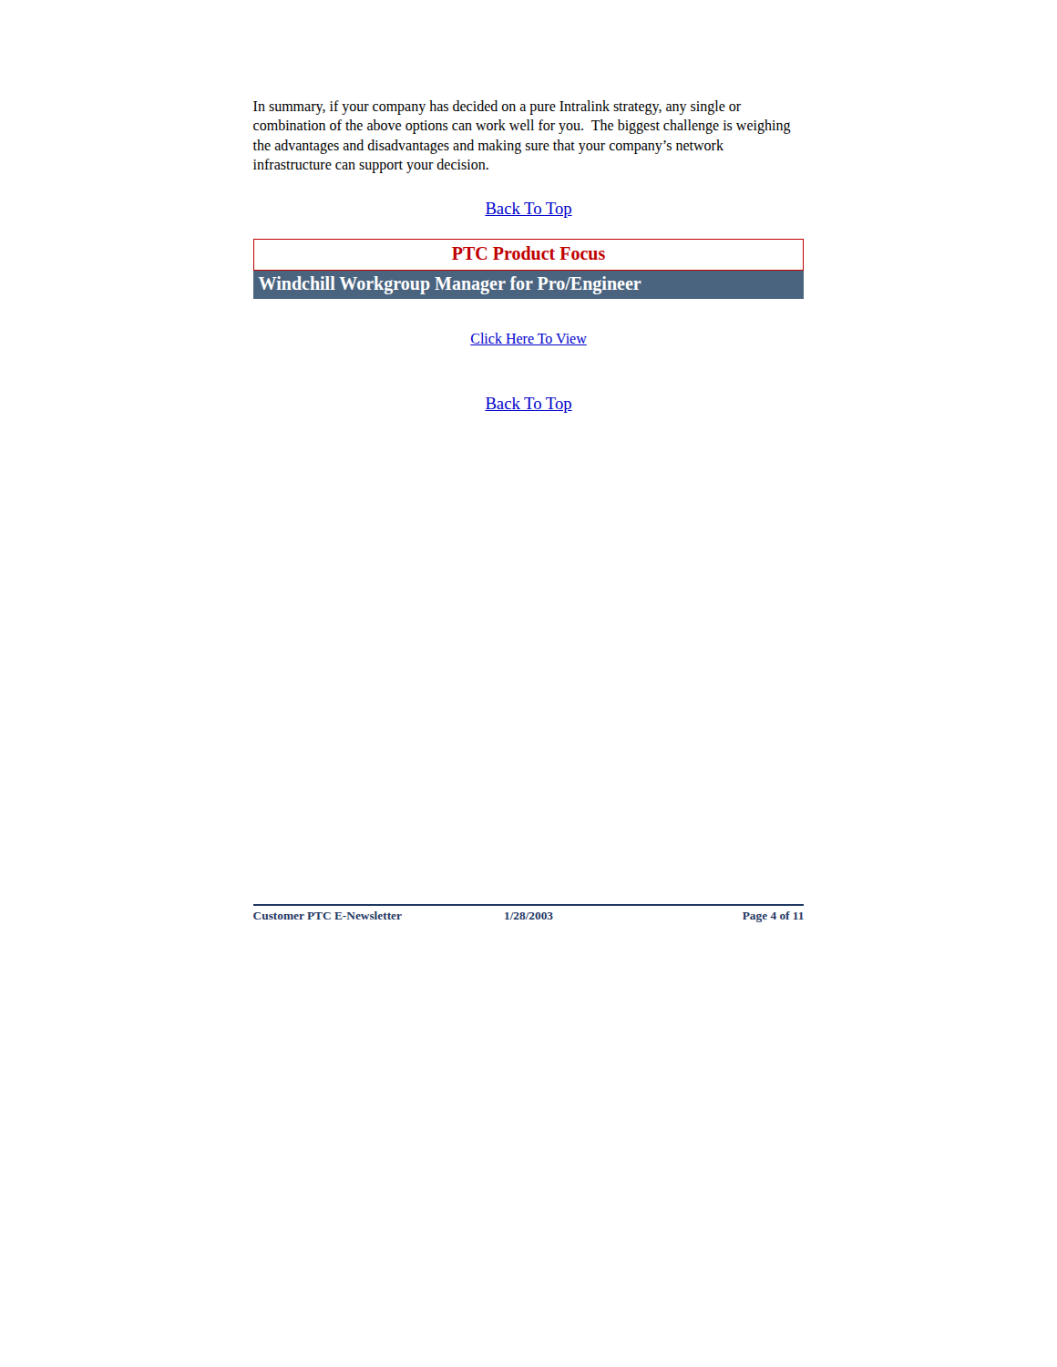In summary, if your company has decided on a pure Intralink strategy, any single or combination of the above options can work well for you. The biggest challenge is weighing the advantages and disadvantages and making sure that your company’s network infrastructure can support your decision.
Back To Top
PTC Product Focus
Windchill Workgroup Manager for Pro/Engineer
Click Here To View
Back To Top
Customer PTC E-Newsletter
1/28/2003
Page 4 of 11